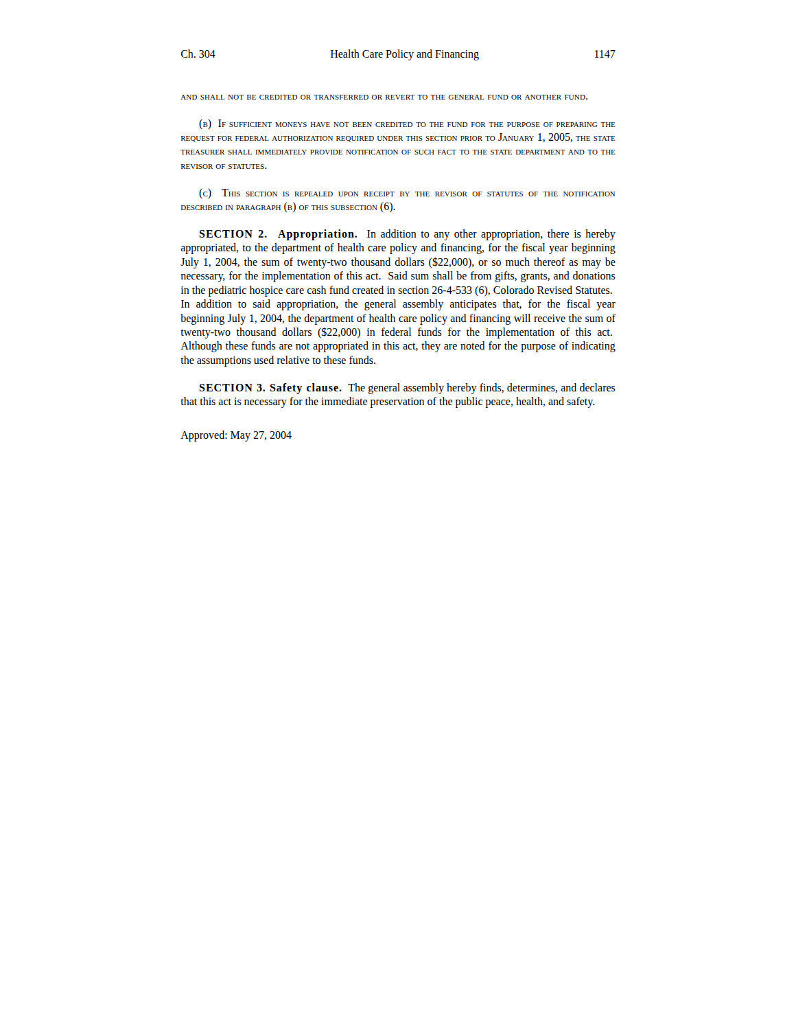Ch. 304
Health Care Policy and Financing
1147
and shall not be credited or transferred or revert to the general fund or another fund.
(b) If sufficient moneys have not been credited to the fund for the purpose of preparing the request for federal authorization required under this section prior to January 1, 2005, the state treasurer shall immediately provide notification of such fact to the state department and to the revisor of statutes.
(c) This section is repealed upon receipt by the revisor of statutes of the notification described in paragraph (b) of this subsection (6).
SECTION 2. Appropriation. In addition to any other appropriation, there is hereby appropriated, to the department of health care policy and financing, for the fiscal year beginning July 1, 2004, the sum of twenty-two thousand dollars ($22,000), or so much thereof as may be necessary, for the implementation of this act. Said sum shall be from gifts, grants, and donations in the pediatric hospice care cash fund created in section 26-4-533 (6), Colorado Revised Statutes. In addition to said appropriation, the general assembly anticipates that, for the fiscal year beginning July 1, 2004, the department of health care policy and financing will receive the sum of twenty-two thousand dollars ($22,000) in federal funds for the implementation of this act. Although these funds are not appropriated in this act, they are noted for the purpose of indicating the assumptions used relative to these funds.
SECTION 3. Safety clause. The general assembly hereby finds, determines, and declares that this act is necessary for the immediate preservation of the public peace, health, and safety.
Approved: May 27, 2004